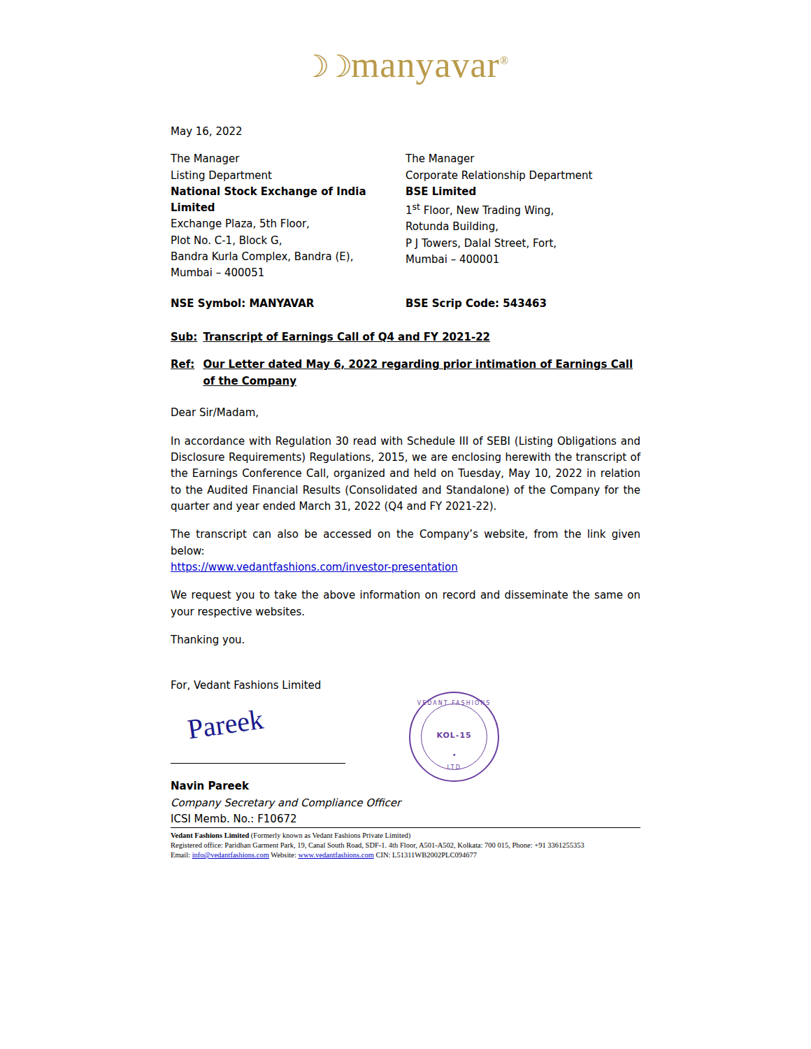☽☽manyavar®
May 16, 2022
| The Manager Listing Department National Stock Exchange of India Limited Exchange Plaza, 5th Floor, Plot No. C-1, Block G, Bandra Kurla Complex, Bandra (E), Mumbai – 400051 | The Manager Corporate Relationship Department BSE Limited 1 st Floor, New Trading Wing, Rotunda Building, P J Towers, Dalal Street, Fort, Mumbai – 400001 |
| NSE Symbol: MANYAVAR | BSE Scrip Code: 543463 |
Sub: Transcript of Earnings Call of Q4 and FY 2021-22
Ref: Our Letter dated May 6, 2022 regarding prior intimation of Earnings Call of the Company
Dear Sir/Madam,
In accordance with Regulation 30 read with Schedule III of SEBI (Listing Obligations and Disclosure Requirements) Regulations, 2015, we are enclosing herewith the transcript of the Earnings Conference Call, organized and held on Tuesday, May 10, 2022 in relation to the Audited Financial Results (Consolidated and Standalone) of the Company for the quarter and year ended March 31, 2022 (Q4 and FY 2021-22).
The transcript can also be accessed on the Company’s website, from the link given below:
https://www.vedantfashions.com/investor-presentation
We request you to take the above information on record and disseminate the same on your respective websites.
Thanking you.
For, Vedant Fashions Limited
Pareek
VEDANT FASHIONS
KOL-15
•
LTD
Navin Pareek
Company Secretary and Compliance Officer
ICSI Memb. No.: F10672
Vedant Fashions Limited (Formerly known as Vedant Fashions Private Limited)
Registered office: Paridhan Garment Park, 19, Canal South Road, SDF-1. 4th Floor, A501-A502, Kolkata: 700 015, Phone: +91 3361255353
Email: info@vedantfashions.com Website: www.vedantfashions.com CIN: L51311WB2002PLC094677